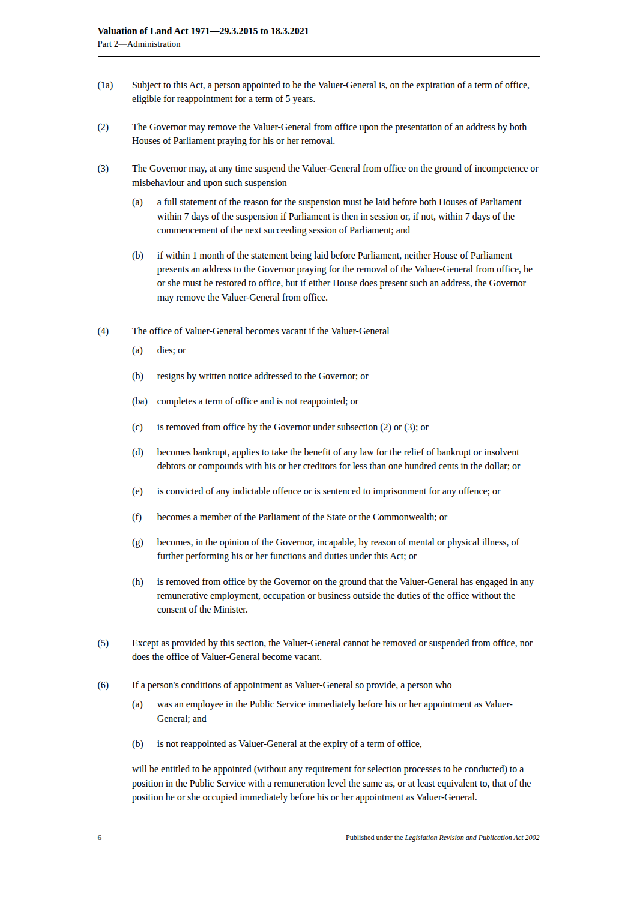Valuation of Land Act 1971—29.3.2015 to 18.3.2021
Part 2—Administration
(1a)
Subject to this Act, a person appointed to be the Valuer-General is, on the expiration of a term of office, eligible for reappointment for a term of 5 years.
(2)
The Governor may remove the Valuer-General from office upon the presentation of an address by both Houses of Parliament praying for his or her removal.
(3)
The Governor may, at any time suspend the Valuer-General from office on the ground of incompetence or misbehaviour and upon such suspension—
(a)
a full statement of the reason for the suspension must be laid before both Houses of Parliament within 7 days of the suspension if Parliament is then in session or, if not, within 7 days of the commencement of the next succeeding session of Parliament; and
(b)
if within 1 month of the statement being laid before Parliament, neither House of Parliament presents an address to the Governor praying for the removal of the Valuer-General from office, he or she must be restored to office, but if either House does present such an address, the Governor may remove the Valuer-General from office.
(4)
The office of Valuer-General becomes vacant if the Valuer-General—
(a)
dies; or
(b)
resigns by written notice addressed to the Governor; or
(ba)
completes a term of office and is not reappointed; or
(c)
is removed from office by the Governor under subsection (2) or (3); or
(d)
becomes bankrupt, applies to take the benefit of any law for the relief of bankrupt or insolvent debtors or compounds with his or her creditors for less than one hundred cents in the dollar; or
(e)
is convicted of any indictable offence or is sentenced to imprisonment for any offence; or
(f)
becomes a member of the Parliament of the State or the Commonwealth; or
(g)
becomes, in the opinion of the Governor, incapable, by reason of mental or physical illness, of further performing his or her functions and duties under this Act; or
(h)
is removed from office by the Governor on the ground that the Valuer-General has engaged in any remunerative employment, occupation or business outside the duties of the office without the consent of the Minister.
(5)
Except as provided by this section, the Valuer-General cannot be removed or suspended from office, nor does the office of Valuer-General become vacant.
(6)
If a person's conditions of appointment as Valuer-General so provide, a person who—
(a)
was an employee in the Public Service immediately before his or her appointment as Valuer-General; and
(b)
is not reappointed as Valuer-General at the expiry of a term of office,
will be entitled to be appointed (without any requirement for selection processes to be conducted) to a position in the Public Service with a remuneration level the same as, or at least equivalent to, that of the position he or she occupied immediately before his or her appointment as Valuer-General.
6 Published under the Legislation Revision and Publication Act 2002